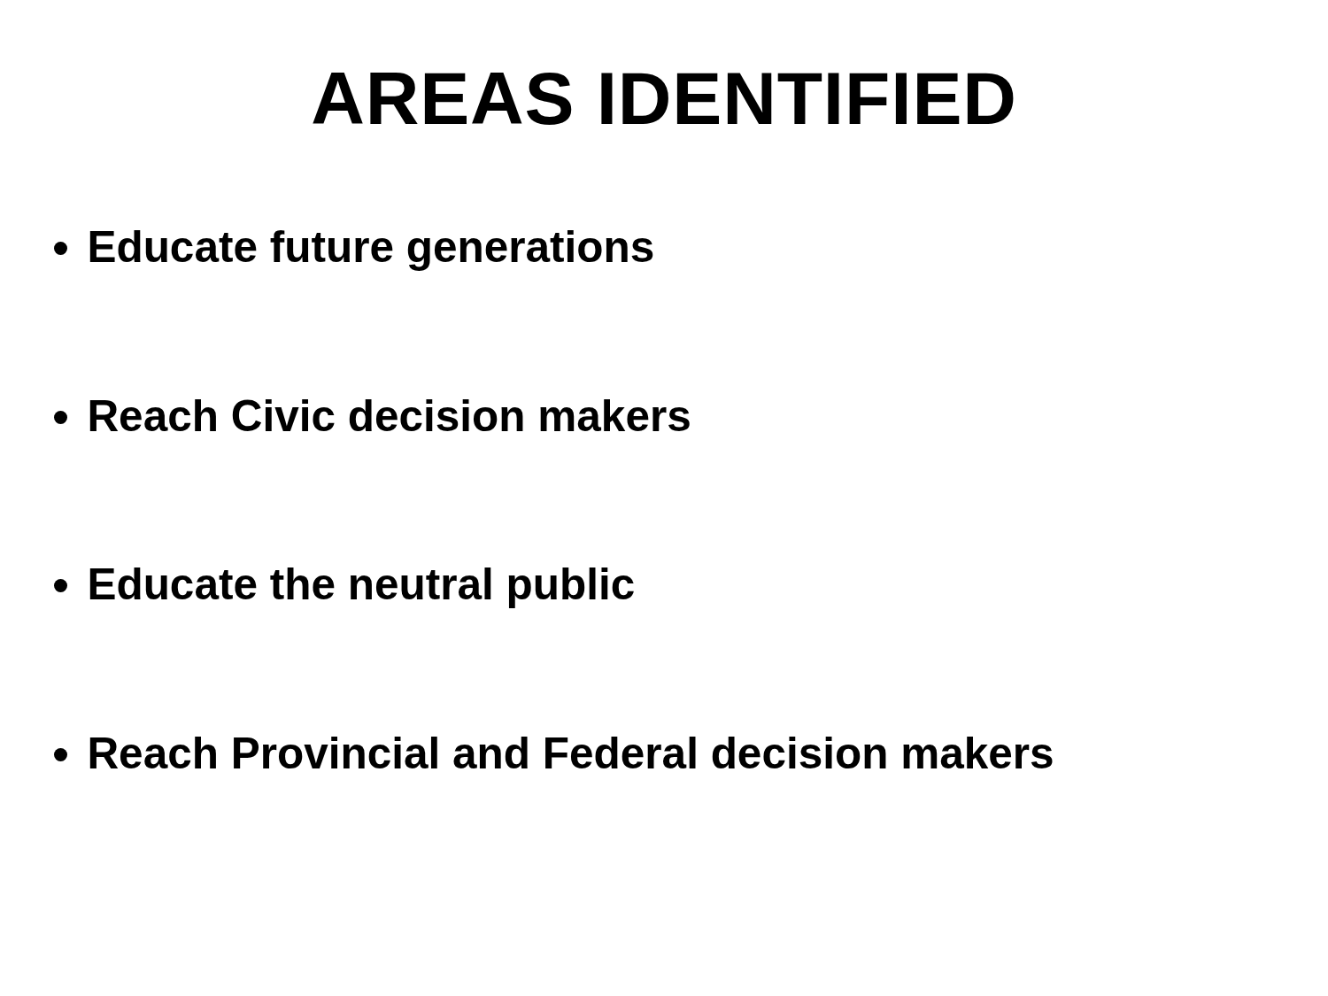AREAS IDENTIFIED
Educate future generations
Reach Civic decision makers
Educate the neutral public
Reach Provincial and Federal decision makers